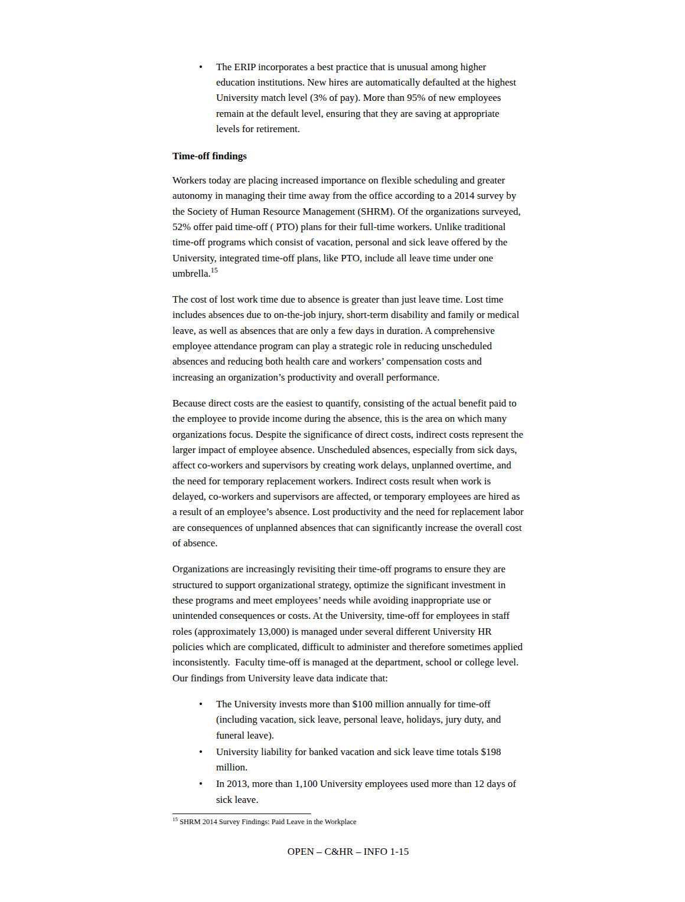The ERIP incorporates a best practice that is unusual among higher education institutions. New hires are automatically defaulted at the highest University match level (3% of pay). More than 95% of new employees remain at the default level, ensuring that they are saving at appropriate levels for retirement.
Time-off findings
Workers today are placing increased importance on flexible scheduling and greater autonomy in managing their time away from the office according to a 2014 survey by the Society of Human Resource Management (SHRM). Of the organizations surveyed, 52% offer paid time-off ( PTO) plans for their full-time workers. Unlike traditional time-off programs which consist of vacation, personal and sick leave offered by the University, integrated time-off plans, like PTO, include all leave time under one umbrella.15
The cost of lost work time due to absence is greater than just leave time. Lost time includes absences due to on-the-job injury, short-term disability and family or medical leave, as well as absences that are only a few days in duration. A comprehensive employee attendance program can play a strategic role in reducing unscheduled absences and reducing both health care and workers’ compensation costs and increasing an organization’s productivity and overall performance.
Because direct costs are the easiest to quantify, consisting of the actual benefit paid to the employee to provide income during the absence, this is the area on which many organizations focus. Despite the significance of direct costs, indirect costs represent the larger impact of employee absence. Unscheduled absences, especially from sick days, affect co-workers and supervisors by creating work delays, unplanned overtime, and the need for temporary replacement workers. Indirect costs result when work is delayed, co-workers and supervisors are affected, or temporary employees are hired as a result of an employee’s absence. Lost productivity and the need for replacement labor are consequences of unplanned absences that can significantly increase the overall cost of absence.
Organizations are increasingly revisiting their time-off programs to ensure they are structured to support organizational strategy, optimize the significant investment in these programs and meet employees’ needs while avoiding inappropriate use or unintended consequences or costs. At the University, time-off for employees in staff roles (approximately 13,000) is managed under several different University HR policies which are complicated, difficult to administer and therefore sometimes applied inconsistently. Faculty time-off is managed at the department, school or college level. Our findings from University leave data indicate that:
The University invests more than $100 million annually for time-off (including vacation, sick leave, personal leave, holidays, jury duty, and funeral leave).
University liability for banked vacation and sick leave time totals $198 million.
In 2013, more than 1,100 University employees used more than 12 days of sick leave.
15 SHRM 2014 Survey Findings: Paid Leave in the Workplace
OPEN – C&HR – INFO 1-15